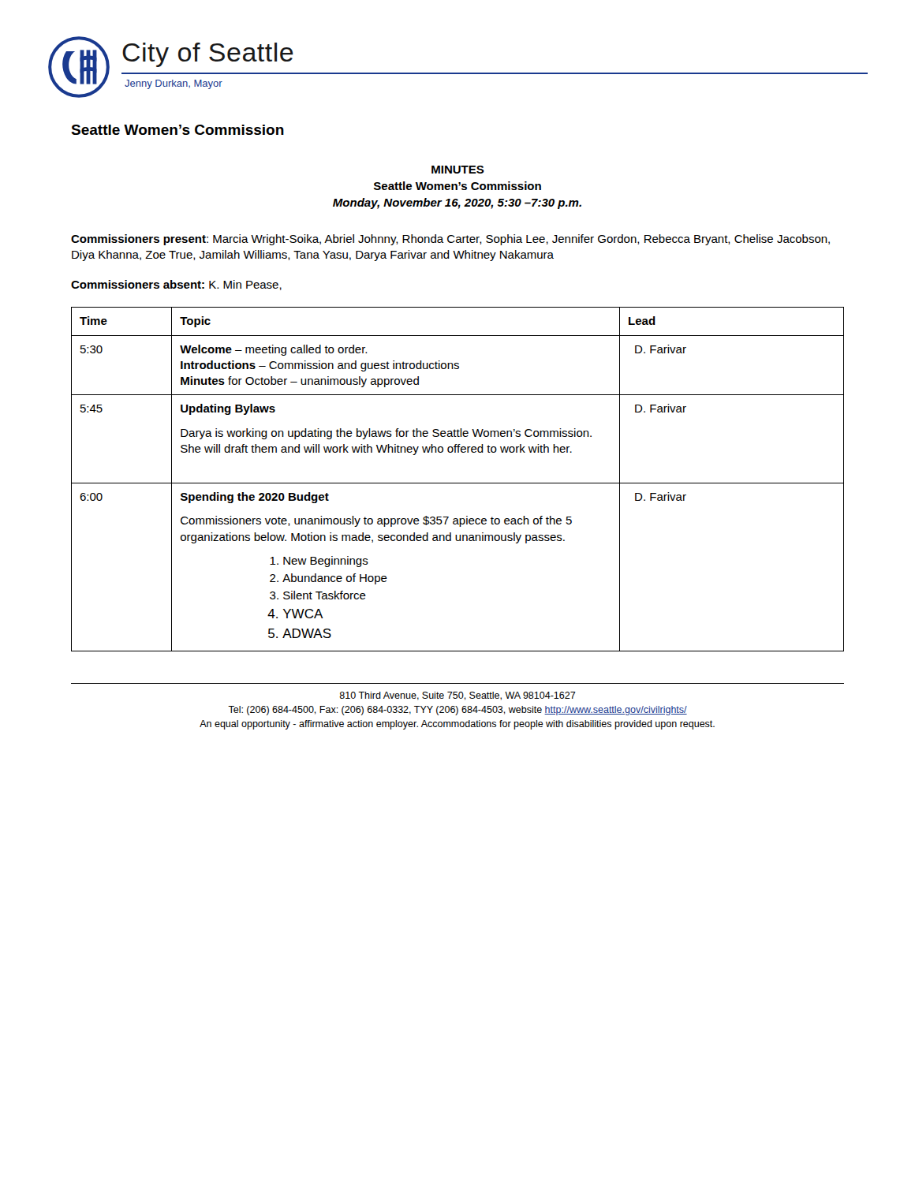City of Seattle
Jenny Durkan, Mayor
Seattle Women’s Commission
MINUTES
Seattle Women’s Commission
Monday, November 16, 2020, 5:30 –7:30 p.m.
Commissioners present: Marcia Wright-Soika, Abriel Johnny, Rhonda Carter, Sophia Lee, Jennifer Gordon, Rebecca Bryant, Chelise Jacobson, Diya Khanna, Zoe True, Jamilah Williams, Tana Yasu, Darya Farivar and Whitney Nakamura
Commissioners absent: K. Min Pease,
| Time | Topic | Lead |
| --- | --- | --- |
| 5:30 | Welcome – meeting called to order. Introductions – Commission and guest introductions Minutes for October – unanimously approved | D. Farivar |
| 5:45 | Updating Bylaws Darya is working on updating the bylaws for the Seattle Women’s Commission. She will draft them and will work with Whitney who offered to work with her. | D. Farivar |
| 6:00 | Spending the 2020 Budget Commissioners vote, unanimously to approve $357 apiece to each of the 5 organizations below. Motion is made, seconded and unanimously passes. New Beginnings Abundance of Hope Silent Taskforce YWCA ADWAS | D. Farivar |
810 Third Avenue, Suite 750, Seattle, WA 98104-1627
Tel: (206) 684-4500, Fax: (206) 684-0332, TYY (206) 684-4503, website http://www.seattle.gov/civilrights/
An equal opportunity - affirmative action employer. Accommodations for people with disabilities provided upon request.